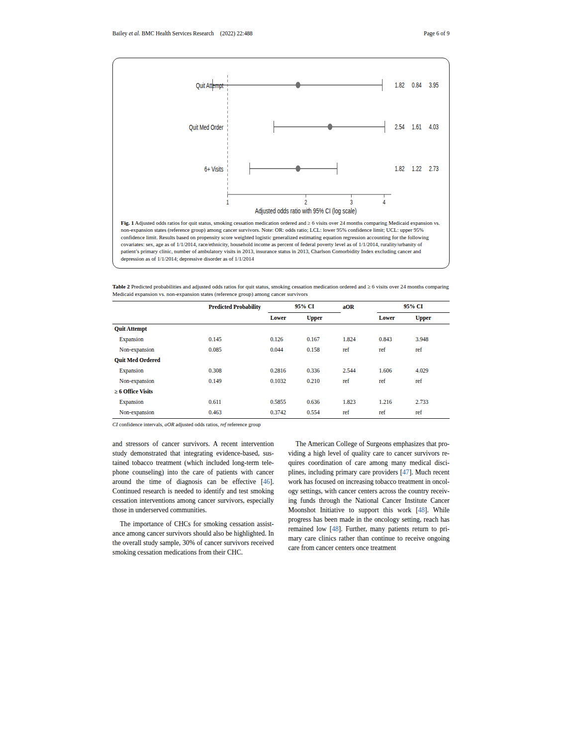Bailey et al. BMC Health Services Research(2022) 22:488
Page 6 of 9
1 2 3 4 Row 1: Quit Attempt OR 1.82 (0.84 - 3.95) Quit Attempt 1.82 0.84 3.95 Quit Med Order 2.54 1.61 4.03 6+ Visits 1.82 1.22 2.73 Adjusted odds ratio with 95% CI (log scale)
Fig. 1 Adjusted odds ratios for quit status, smoking cessation medication ordered and ≥ 6 visits over 24 months comparing Medicaid expansion vs. non-expansion states (reference group) among cancer survivors. Note: OR: odds ratio; LCL: lower 95% confidence limit; UCL: upper 95% confidence limit. Results based on propensity score weighted logistic generalized estimating equation regression accounting for the following covariates: sex, age as of 1/1/2014, race/ethnicity, household income as percent of federal poverty level as of 1/1/2014, rurality/urbanity of patient’s primary clinic, number of ambulatory visits in 2013, insurance status in 2013, Charlson Comorbidity Index excluding cancer and depression as of 1/1/2014; depressive disorder as of 1/1/2014
Table 2 Predicted probabilities and adjusted odds ratios for quit status, smoking cessation medication ordered and ≥ 6 visits over 24 months comparing Medicaid expansion vs. non-expansion states (reference group) among cancer survivors
| | Predicted Probability | 95% CI | aOR | 95% CI |
| --- | --- | --- | --- | --- |
| | | Lower | Upper | | Lower | Upper |
| Quit Attempt | | | | | | |
| Expansion | 0.145 | 0.126 | 0.167 | 1.824 | 0.843 | 3.948 |
| Non-expansion | 0.085 | 0.044 | 0.158 | ref | ref | ref |
| Quit Med Ordered | | | | | | |
| Expansion | 0.308 | 0.2816 | 0.336 | 2.544 | 1.606 | 4.029 |
| Non-expansion | 0.149 | 0.1032 | 0.210 | ref | ref | ref |
| ≥ 6 Office Visits | | | | | | |
| Expansion | 0.611 | 0.5855 | 0.636 | 1.823 | 1.216 | 2.733 |
| Non-expansion | 0.463 | 0.3742 | 0.554 | ref | ref | ref |
CI confidence intervals, aOR adjusted odds ratios, ref reference group
and stressors of cancer survivors. A recent intervention study demonstrated that integrating evidence-based, sustained tobacco treatment (which included long-term telephone counseling) into the care of patients with cancer around the time of diagnosis can be effective [46]. Continued research is needed to identify and test smoking cessation interventions among cancer survivors, especially those in underserved communities.
The importance of CHCs for smoking cessation assistance among cancer survivors should also be highlighted. In the overall study sample, 30% of cancer survivors received smoking cessation medications from their CHC.
The American College of Surgeons emphasizes that providing a high level of quality care to cancer survivors requires coordination of care among many medical disciplines, including primary care providers [47]. Much recent work has focused on increasing tobacco treatment in oncology settings, with cancer centers across the country receiving funds through the National Cancer Institute Cancer Moonshot Initiative to support this work [48]. While progress has been made in the oncology setting, reach has remained low [48]. Further, many patients return to primary care clinics rather than continue to receive ongoing care from cancer centers once treatment